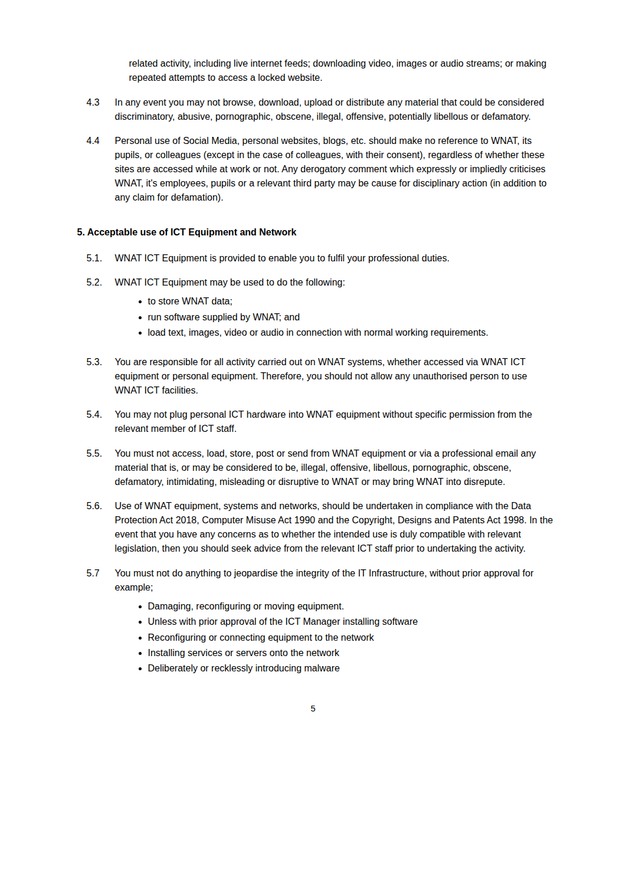related activity, including live internet feeds; downloading video, images or audio streams; or making repeated attempts to access a locked website.
4.3
In any event you may not browse, download, upload or distribute any material that could be considered discriminatory, abusive, pornographic, obscene, illegal, offensive, potentially libellous or defamatory.
4.4
Personal use of Social Media, personal websites, blogs, etc. should make no reference to WNAT, its pupils, or colleagues (except in the case of colleagues, with their consent), regardless of whether these sites are accessed while at work or not. Any derogatory comment which expressly or impliedly criticises WNAT, it's employees, pupils or a relevant third party may be cause for disciplinary action (in addition to any claim for defamation).
5. Acceptable use of ICT Equipment and Network
5.1.
WNAT ICT Equipment is provided to enable you to fulfil your professional duties.
5.2.
WNAT ICT Equipment may be used to do the following:
to store WNAT data;
run software supplied by WNAT; and
load text, images, video or audio in connection with normal working requirements.
5.3.
You are responsible for all activity carried out on WNAT systems, whether accessed via WNAT ICT equipment or personal equipment. Therefore, you should not allow any unauthorised person to use WNAT ICT facilities.
5.4.
You may not plug personal ICT hardware into WNAT equipment without specific permission from the relevant member of ICT staff.
5.5.
You must not access, load, store, post or send from WNAT equipment or via a professional email any material that is, or may be considered to be, illegal, offensive, libellous, pornographic, obscene, defamatory, intimidating, misleading or disruptive to WNAT or may bring WNAT into disrepute.
5.6.
Use of WNAT equipment, systems and networks, should be undertaken in compliance with the Data Protection Act 2018, Computer Misuse Act 1990 and the Copyright, Designs and Patents Act 1998. In the event that you have any concerns as to whether the intended use is duly compatible with relevant legislation, then you should seek advice from the relevant ICT staff prior to undertaking the activity.
5.7
You must not do anything to jeopardise the integrity of the IT Infrastructure, without prior approval for example;
Damaging, reconfiguring or moving equipment.
Unless with prior approval of the ICT Manager installing software
Reconfiguring or connecting equipment to the network
Installing services or servers onto the network
Deliberately or recklessly introducing malware
5